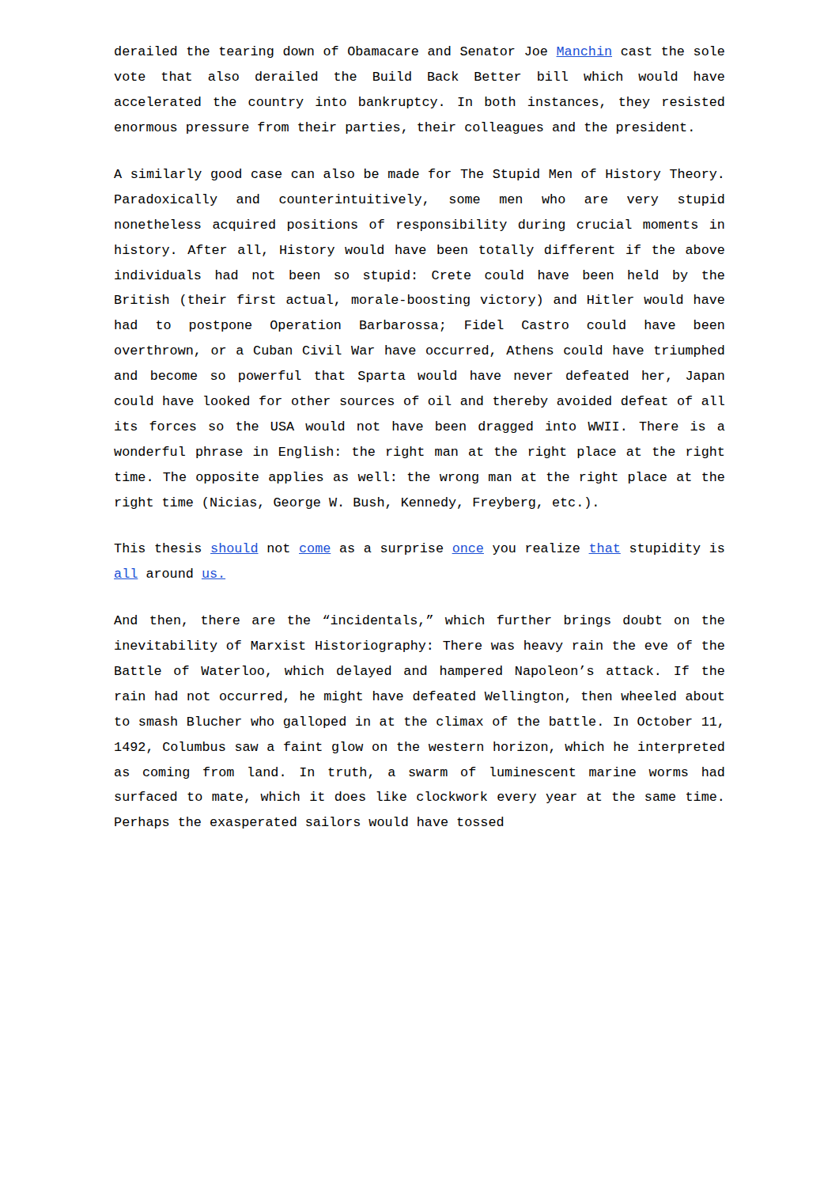derailed the tearing down of Obamacare and Senator Joe Manchin cast the sole vote that also derailed the Build Back Better bill which would have accelerated the country into bankruptcy. In both instances, they resisted enormous pressure from their parties, their colleagues and the president.
A similarly good case can also be made for The Stupid Men of History Theory. Paradoxically and counterintuitively, some men who are very stupid nonetheless acquired positions of responsibility during crucial moments in history. After all, History would have been totally different if the above individuals had not been so stupid: Crete could have been held by the British (their first actual, morale-boosting victory) and Hitler would have had to postpone Operation Barbarossa; Fidel Castro could have been overthrown, or a Cuban Civil War have occurred, Athens could have triumphed and become so powerful that Sparta would have never defeated her, Japan could have looked for other sources of oil and thereby avoided defeat of all its forces so the USA would not have been dragged into WWII. There is a wonderful phrase in English: the right man at the right place at the right time. The opposite applies as well: the wrong man at the right place at the right time (Nicias, George W. Bush, Kennedy, Freyberg, etc.).
This thesis should not come as a surprise once you realize that stupidity is all around us.
And then, there are the “incidentals,” which further brings doubt on the inevitability of Marxist Historiography: There was heavy rain the eve of the Battle of Waterloo, which delayed and hampered Napoleon’s attack. If the rain had not occurred, he might have defeated Wellington, then wheeled about to smash Blucher who galloped in at the climax of the battle. In October 11, 1492, Columbus saw a faint glow on the western horizon, which he interpreted as coming from land. In truth, a swarm of luminescent marine worms had surfaced to mate, which it does like clockwork every year at the same time. Perhaps the exasperated sailors would have tossed